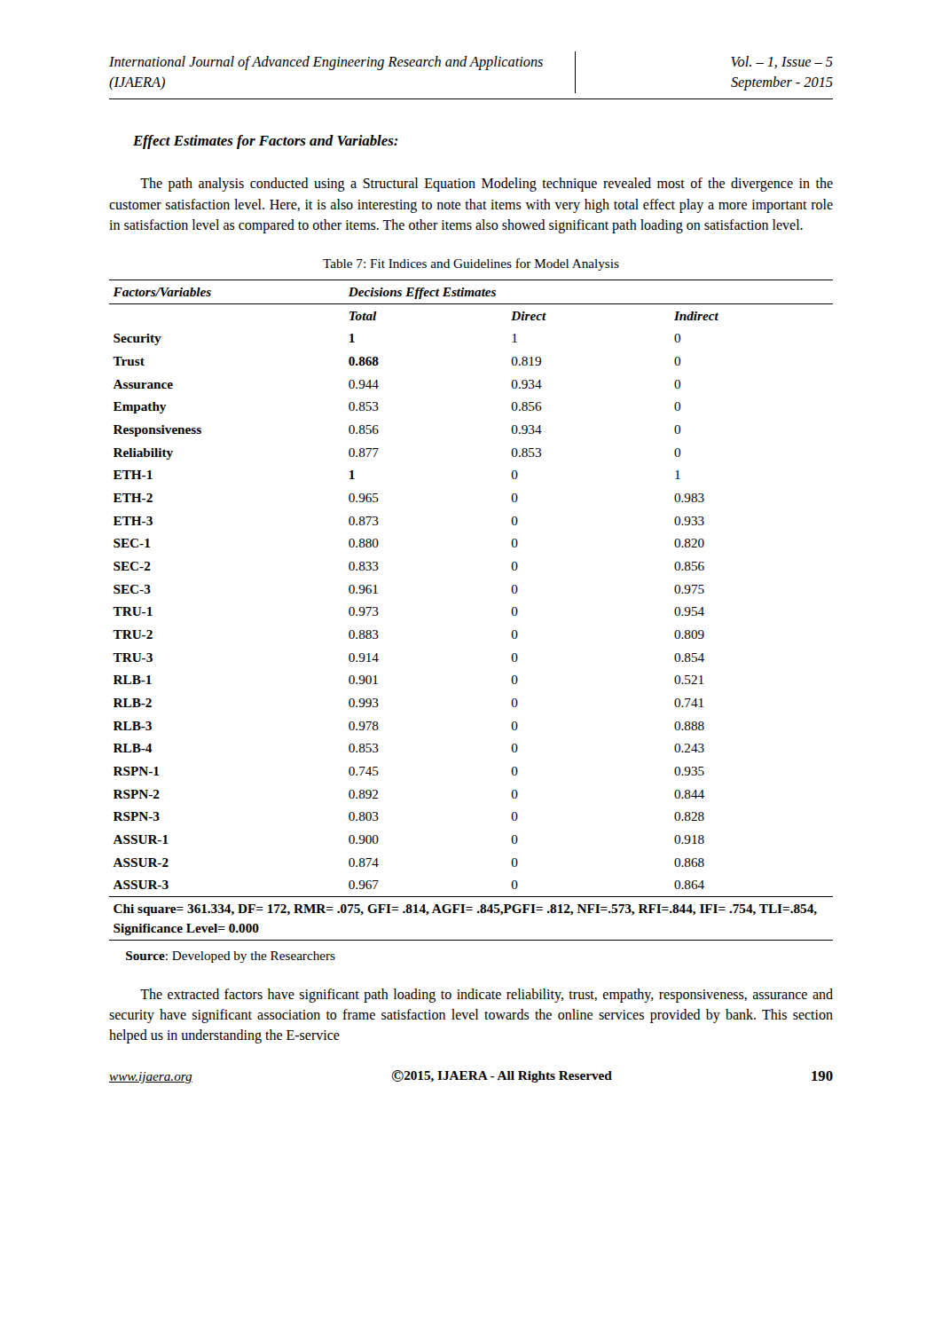International Journal of Advanced Engineering Research and Applications (IJAERA)
Vol. – 1, Issue – 5
September - 2015
Effect Estimates for Factors and Variables:
The path analysis conducted using a Structural Equation Modeling technique revealed most of the divergence in the customer satisfaction level. Here, it is also interesting to note that items with very high total effect play a more important role in satisfaction level as compared to other items. The other items also showed significant path loading on satisfaction level.
Table 7: Fit Indices and Guidelines for Model Analysis
| Factors/Variables | Decisions Effect Estimates |
| --- | --- |
| | Total | Direct | Indirect |
| Security | 1 | 1 | 0 |
| Trust | 0.868 | 0.819 | 0 |
| Assurance | 0.944 | 0.934 | 0 |
| Empathy | 0.853 | 0.856 | 0 |
| Responsiveness | 0.856 | 0.934 | 0 |
| Reliability | 0.877 | 0.853 | 0 |
| ETH-1 | 1 | 0 | 1 |
| ETH-2 | 0.965 | 0 | 0.983 |
| ETH-3 | 0.873 | 0 | 0.933 |
| SEC-1 | 0.880 | 0 | 0.820 |
| SEC-2 | 0.833 | 0 | 0.856 |
| SEC-3 | 0.961 | 0 | 0.975 |
| TRU-1 | 0.973 | 0 | 0.954 |
| TRU-2 | 0.883 | 0 | 0.809 |
| TRU-3 | 0.914 | 0 | 0.854 |
| RLB-1 | 0.901 | 0 | 0.521 |
| RLB-2 | 0.993 | 0 | 0.741 |
| RLB-3 | 0.978 | 0 | 0.888 |
| RLB-4 | 0.853 | 0 | 0.243 |
| RSPN-1 | 0.745 | 0 | 0.935 |
| RSPN-2 | 0.892 | 0 | 0.844 |
| RSPN-3 | 0.803 | 0 | 0.828 |
| ASSUR-1 | 0.900 | 0 | 0.918 |
| ASSUR-2 | 0.874 | 0 | 0.868 |
| ASSUR-3 | 0.967 | 0 | 0.864 |
| Chi square= 361.334, DF= 172, RMR= .075, GFI= .814, AGFI= .845,PGFI= .812, NFI=.573, RFI=.844, IFI= .754, TLI=.854, Significance Level= 0.000 |
Source: Developed by the Researchers
The extracted factors have significant path loading to indicate reliability, trust, empathy, responsiveness, assurance and security have significant association to frame satisfaction level towards the online services provided by bank. This section helped us in understanding the E-service
www.ijaera.org ©2015, IJAERA - All Rights Reserved 190